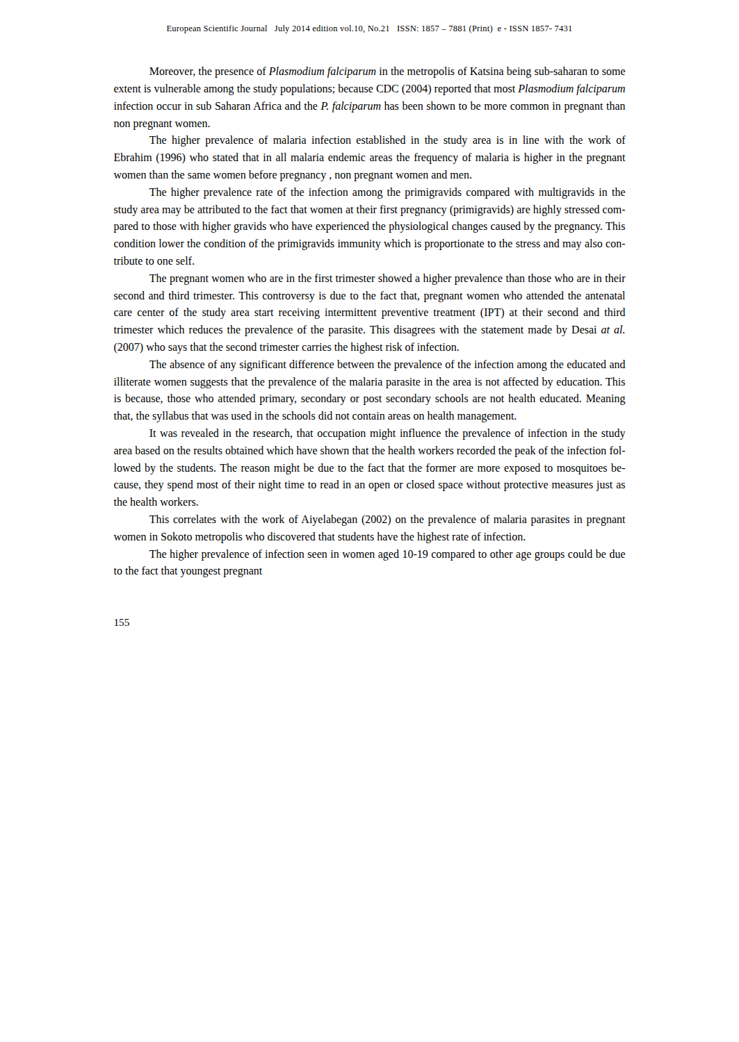European Scientific Journal July 2014 edition vol.10, No.21 ISSN: 1857 – 7881 (Print) e - ISSN 1857- 7431
Moreover, the presence of Plasmodium falciparum in the metropolis of Katsina being sub-saharan to some extent is vulnerable among the study populations; because CDC (2004) reported that most Plasmodium falciparum infection occur in sub Saharan Africa and the P. falciparum has been shown to be more common in pregnant than non pregnant women.
The higher prevalence of malaria infection established in the study area is in line with the work of Ebrahim (1996) who stated that in all malaria endemic areas the frequency of malaria is higher in the pregnant women than the same women before pregnancy , non pregnant women and men.
The higher prevalence rate of the infection among the primigravids compared with multigravids in the study area may be attributed to the fact that women at their first pregnancy (primigravids) are highly stressed compared to those with higher gravids who have experienced the physiological changes caused by the pregnancy. This condition lower the condition of the primigravids immunity which is proportionate to the stress and may also contribute to one self.
The pregnant women who are in the first trimester showed a higher prevalence than those who are in their second and third trimester. This controversy is due to the fact that, pregnant women who attended the antenatal care center of the study area start receiving intermittent preventive treatment (IPT) at their second and third trimester which reduces the prevalence of the parasite. This disagrees with the statement made by Desai at al. (2007) who says that the second trimester carries the highest risk of infection.
The absence of any significant difference between the prevalence of the infection among the educated and illiterate women suggests that the prevalence of the malaria parasite in the area is not affected by education. This is because, those who attended primary, secondary or post secondary schools are not health educated. Meaning that, the syllabus that was used in the schools did not contain areas on health management.
It was revealed in the research, that occupation might influence the prevalence of infection in the study area based on the results obtained which have shown that the health workers recorded the peak of the infection followed by the students. The reason might be due to the fact that the former are more exposed to mosquitoes because, they spend most of their night time to read in an open or closed space without protective measures just as the health workers.
This correlates with the work of Aiyelabegan (2002) on the prevalence of malaria parasites in pregnant women in Sokoto metropolis who discovered that students have the highest rate of infection.
The higher prevalence of infection seen in women aged 10-19 compared to other age groups could be due to the fact that youngest pregnant
155